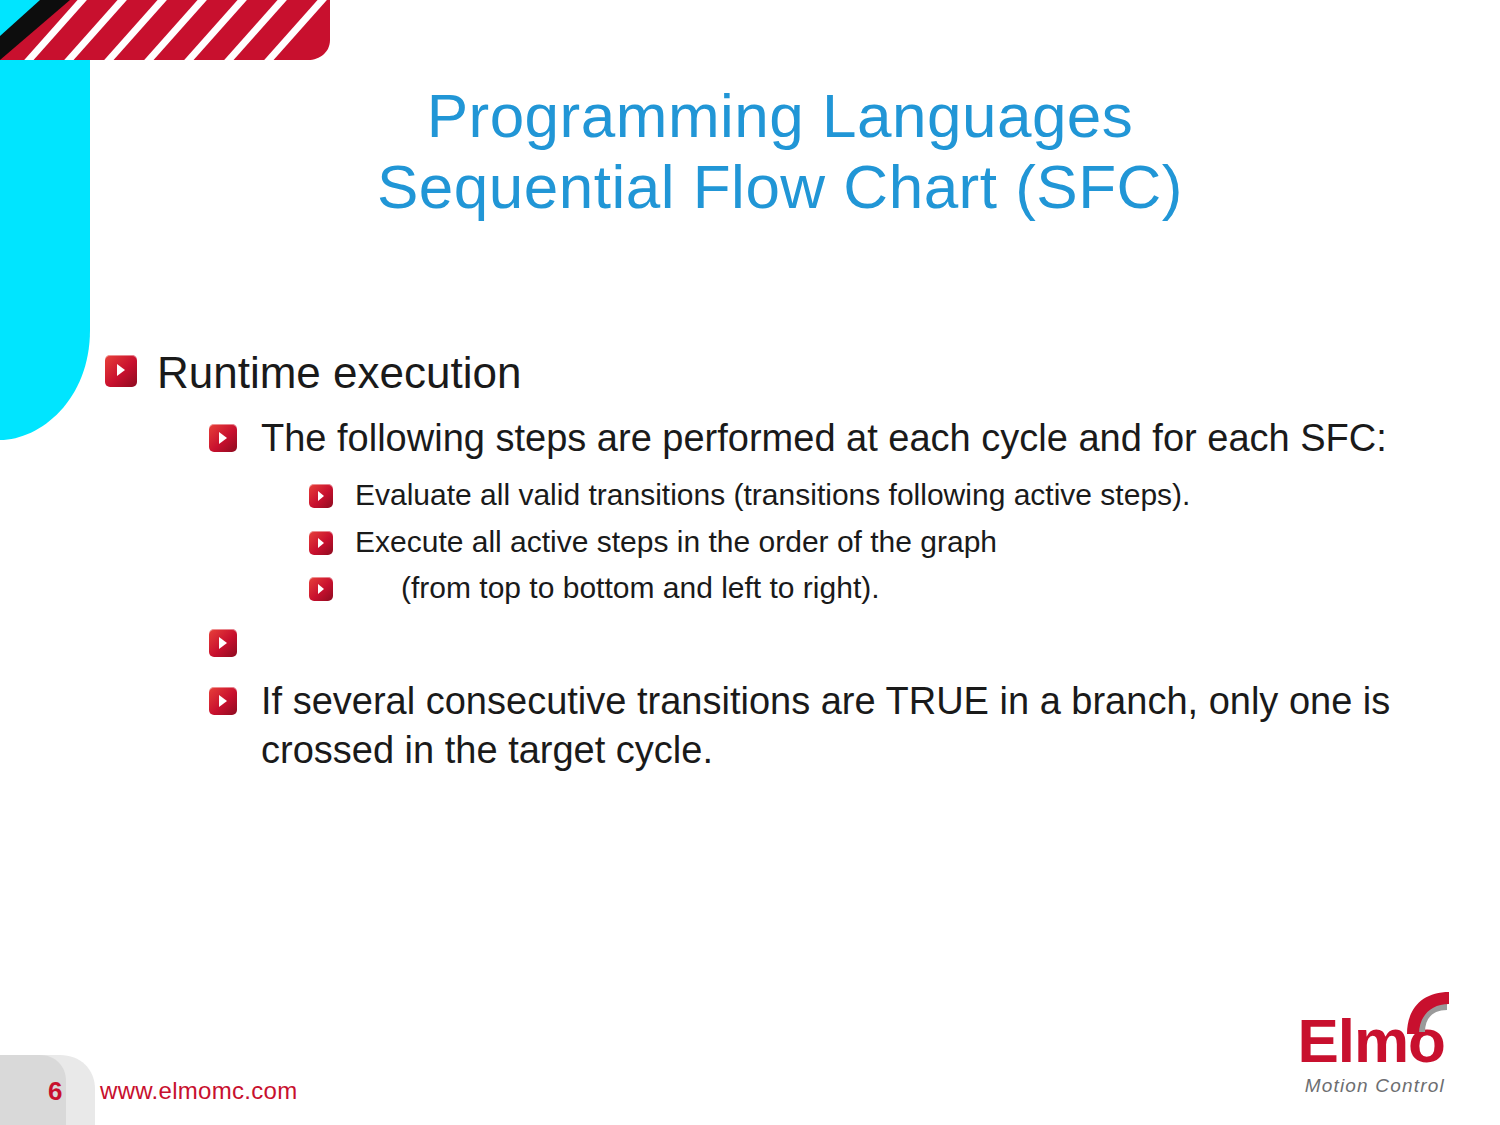Programming Languages
Sequential Flow Chart (SFC)
Runtime execution
The following steps are performed at each cycle and for each SFC:
Evaluate all valid transitions (transitions following active steps).
Execute all active steps in the order of the graph
(from top to bottom and left to right).
If several consecutive transitions are TRUE in a branch, only one is crossed in the target cycle.
6
www.elmomc.com
Elmo
Motion Control